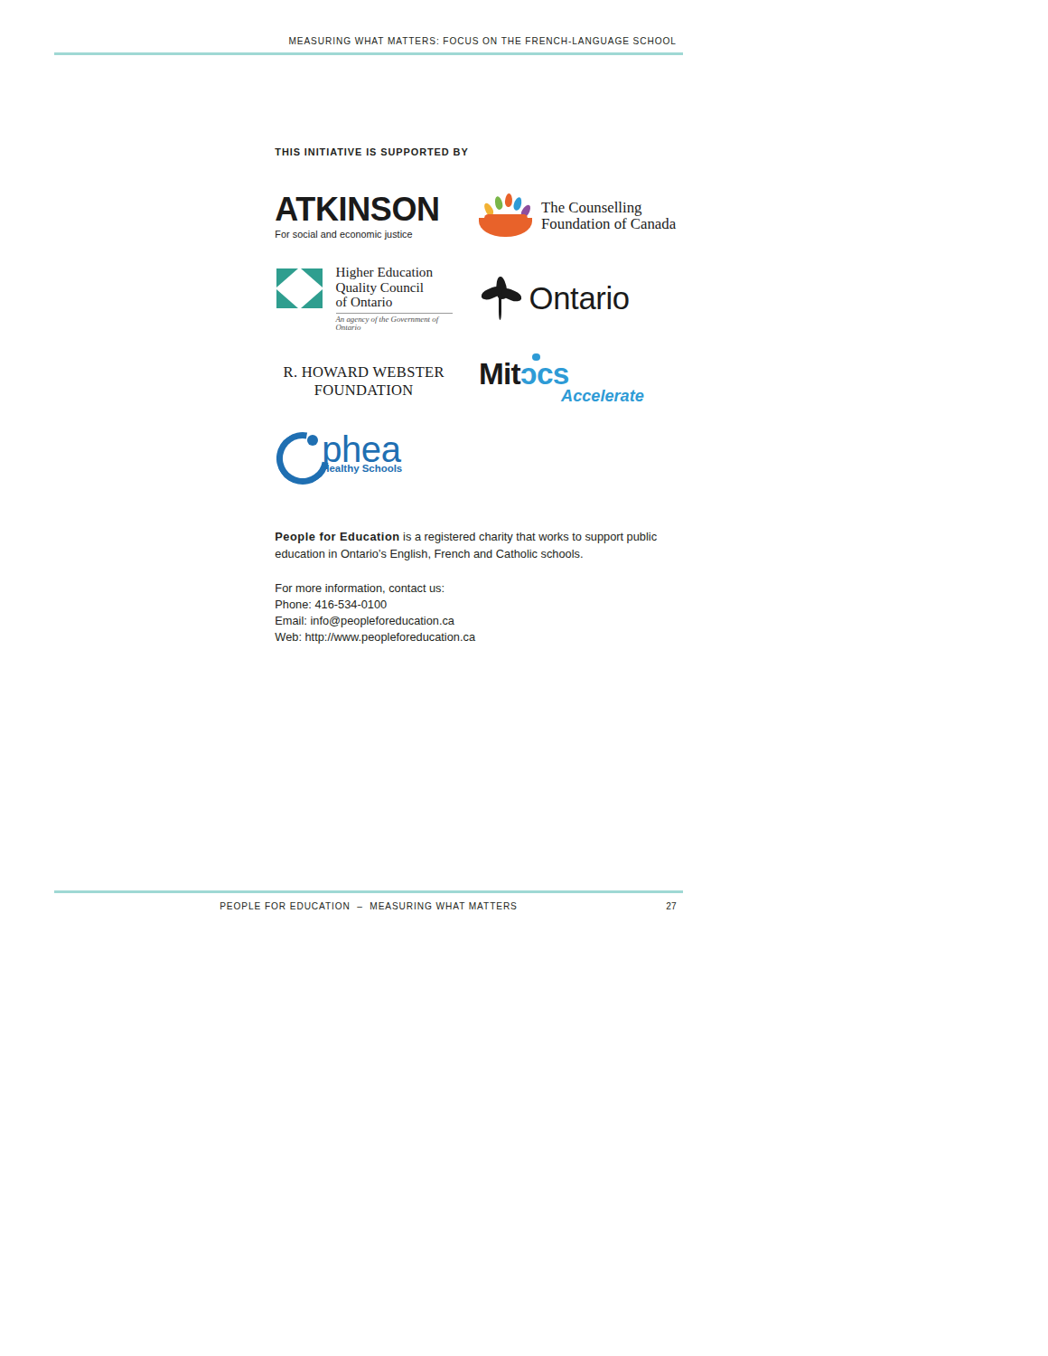Measuring What Matters: Focus on the French-Language School
This initiative is supported by
ATKINSON For social and economic justice
The Counselling
Foundation of Canada
Higher Education
Quality Council
of Ontario An agency of the Government of Ontario
Ontario
R. HOWARD WEBSTER
FOUNDATION
Mitɔcs Accelerate
phea Healthy Schools
People for Education is a registered charity that works to support public education in Ontario’s English, French and Catholic schools.
For more information, contact us:
Phone: 416-534-0100
Email: info@peopleforeducation.ca
Web: http://www.peopleforeducation.ca
People for Education – Measuring What Matters 27